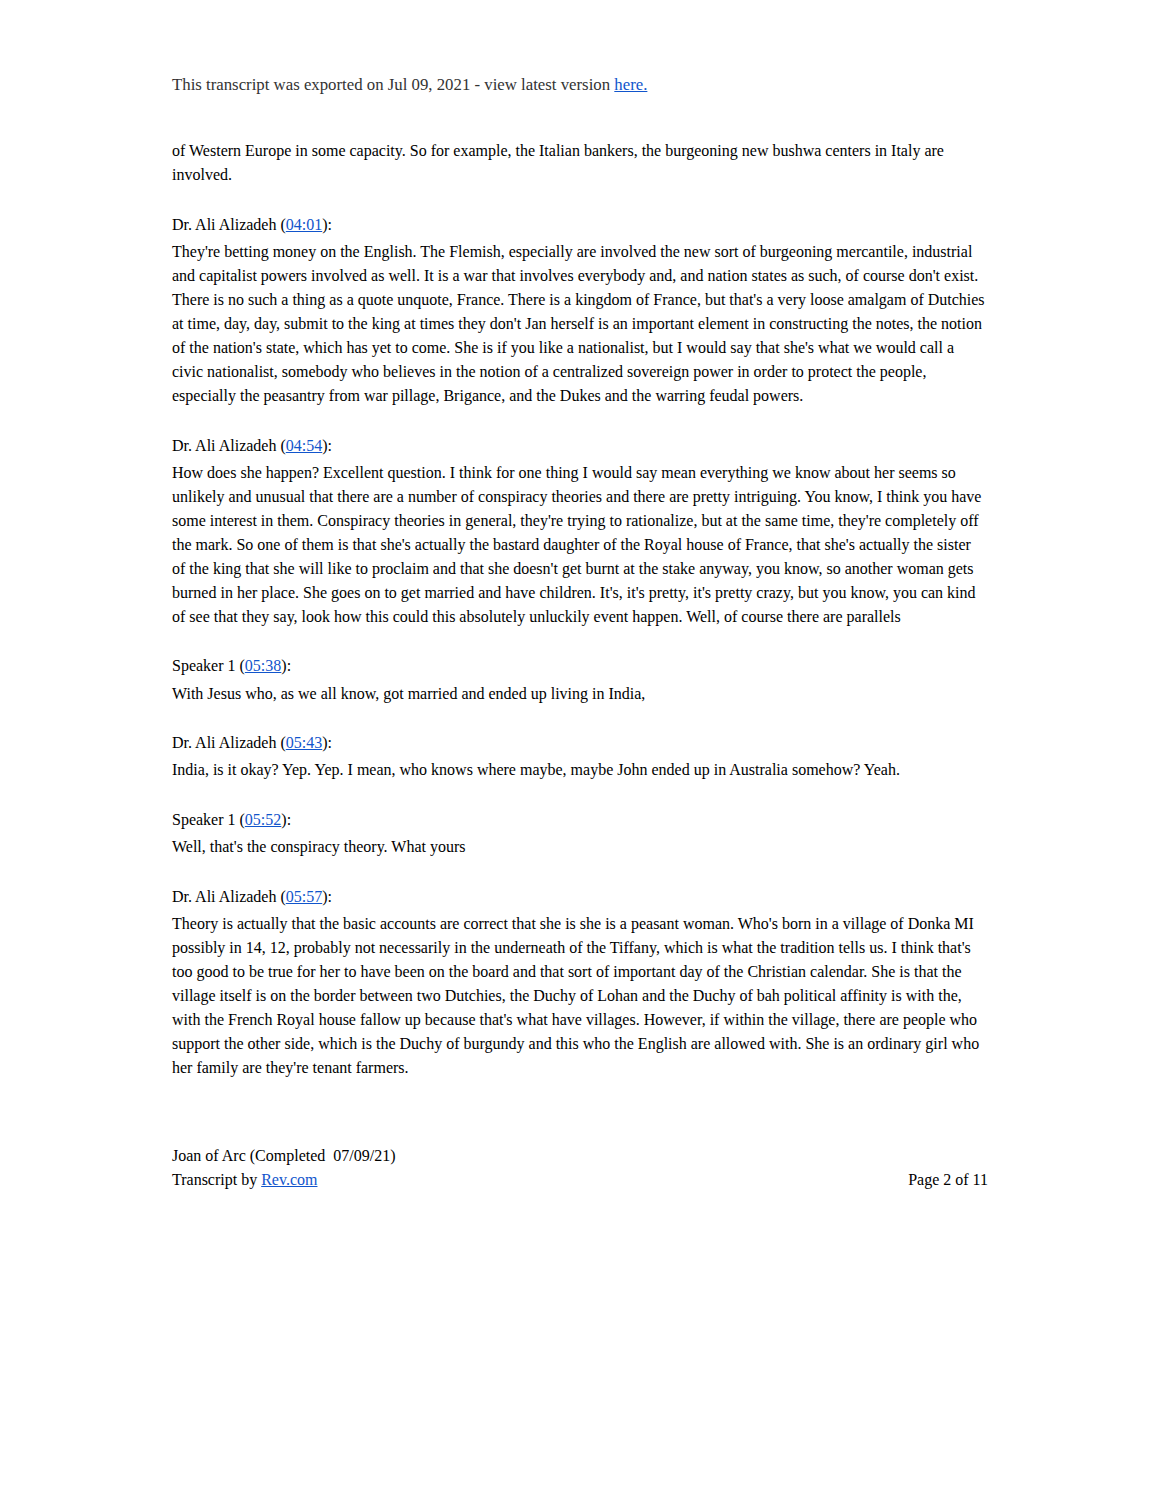This transcript was exported on Jul 09, 2021 - view latest version here.
of Western Europe in some capacity. So for example, the Italian bankers, the burgeoning new bushwa centers in Italy are involved.
Dr. Ali Alizadeh (04:01):
They're betting money on the English. The Flemish, especially are involved the new sort of burgeoning mercantile, industrial and capitalist powers involved as well. It is a war that involves everybody and, and nation states as such, of course don't exist. There is no such a thing as a quote unquote, France. There is a kingdom of France, but that's a very loose amalgam of Dutchies at time, day, day, submit to the king at times they don't Jan herself is an important element in constructing the notes, the notion of the nation's state, which has yet to come. She is if you like a nationalist, but I would say that she's what we would call a civic nationalist, somebody who believes in the notion of a centralized sovereign power in order to protect the people, especially the peasantry from war pillage, Brigance, and the Dukes and the warring feudal powers.
Dr. Ali Alizadeh (04:54):
How does she happen? Excellent question. I think for one thing I would say mean everything we know about her seems so unlikely and unusual that there are a number of conspiracy theories and there are pretty intriguing. You know, I think you have some interest in them. Conspiracy theories in general, they're trying to rationalize, but at the same time, they're completely off the mark. So one of them is that she's actually the bastard daughter of the Royal house of France, that she's actually the sister of the king that she will like to proclaim and that she doesn't get burnt at the stake anyway, you know, so another woman gets burned in her place. She goes on to get married and have children. It's, it's pretty, it's pretty crazy, but you know, you can kind of see that they say, look how this could this absolutely unluckily event happen. Well, of course there are parallels
Speaker 1 (05:38):
With Jesus who, as we all know, got married and ended up living in India,
Dr. Ali Alizadeh (05:43):
India, is it okay? Yep. Yep. I mean, who knows where maybe, maybe John ended up in Australia somehow? Yeah.
Speaker 1 (05:52):
Well, that's the conspiracy theory. What yours
Dr. Ali Alizadeh (05:57):
Theory is actually that the basic accounts are correct that she is she is a peasant woman. Who's born in a village of Donka MI possibly in 14, 12, probably not necessarily in the underneath of the Tiffany, which is what the tradition tells us. I think that's too good to be true for her to have been on the board and that sort of important day of the Christian calendar. She is that the village itself is on the border between two Dutchies, the Duchy of Lohan and the Duchy of bah political affinity is with the, with the French Royal house fallow up because that's what have villages. However, if within the village, there are people who support the other side, which is the Duchy of burgundy and this who the English are allowed with. She is an ordinary girl who her family are they're tenant farmers.
Joan of Arc (Completed 07/09/21)
Transcript by Rev.com
Page 2 of 11